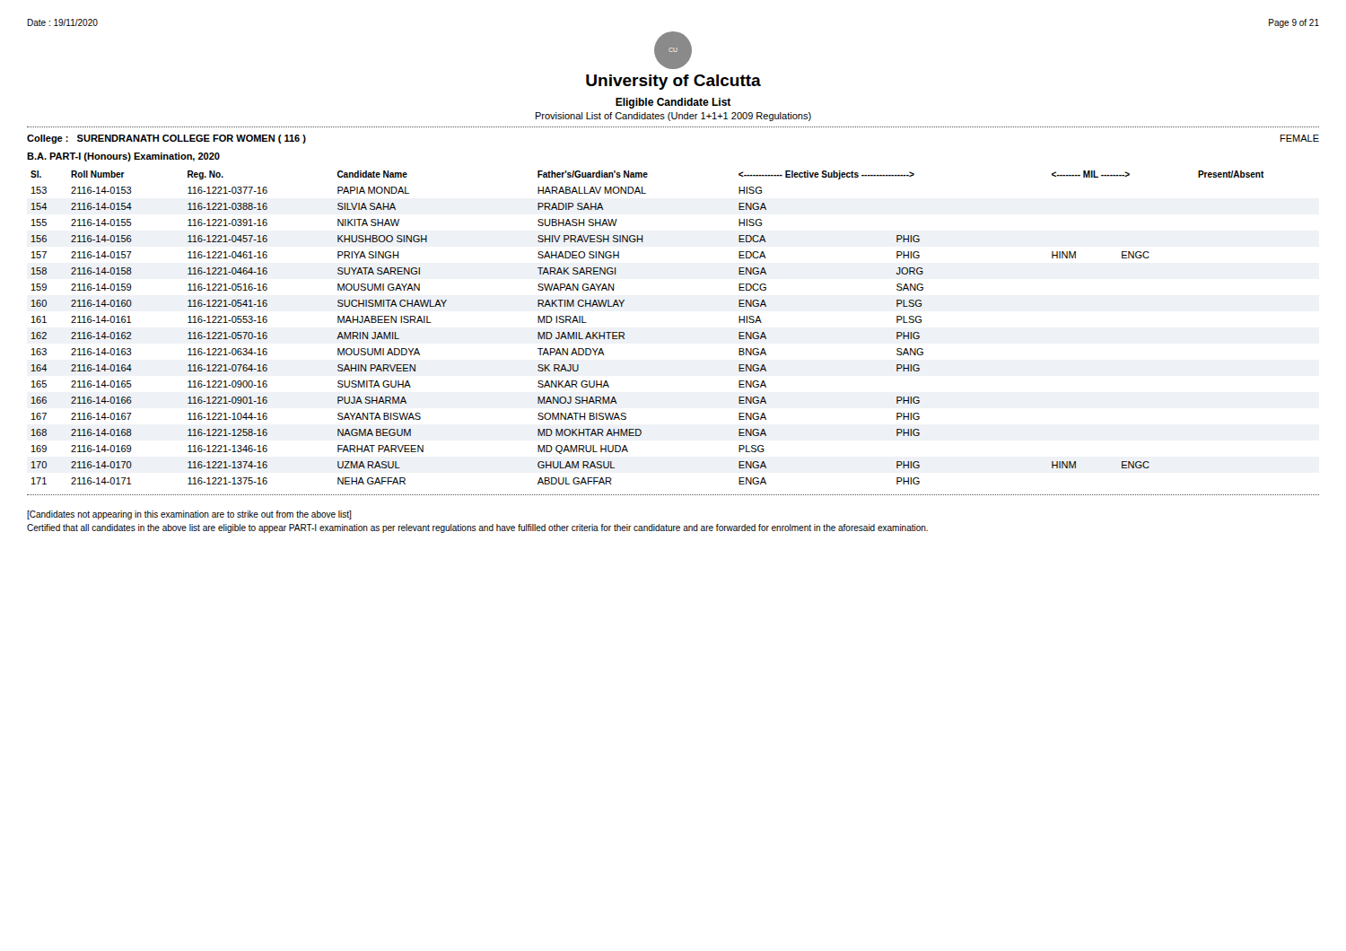Date : 19/11/2020
Page 9 of 21
CU
University of Calcutta
Eligible Candidate List
Provisional List of Candidates (Under 1+1+1 2009 Regulations)
College : SURENDRANATH COLLEGE FOR WOMEN ( 116 ) FEMALE
B.A. PART-I (Honours) Examination, 2020
| Sl. | Roll Number | Reg. No. | Candidate Name | Father's/Guardian's Name | <------------- Elective Subjects ----------------> | <-------- MIL --------> | Present/Absent |
| --- | --- | --- | --- | --- | --- | --- | --- |
| 153 | 2116-14-0153 | 116-1221-0377-16 | PAPIA MONDAL | HARABALLAV MONDAL | HISG | | | | |
| 154 | 2116-14-0154 | 116-1221-0388-16 | SILVIA SAHA | PRADIP SAHA | ENGA | | | | |
| 155 | 2116-14-0155 | 116-1221-0391-16 | NIKITA SHAW | SUBHASH SHAW | HISG | | | | |
| 156 | 2116-14-0156 | 116-1221-0457-16 | KHUSHBOO SINGH | SHIV PRAVESH SINGH | EDCA | PHIG | | | |
| 157 | 2116-14-0157 | 116-1221-0461-16 | PRIYA SINGH | SAHADEO SINGH | EDCA | PHIG | HINM | ENGC | |
| 158 | 2116-14-0158 | 116-1221-0464-16 | SUYATA SARENGI | TARAK SARENGI | ENGA | JORG | | | |
| 159 | 2116-14-0159 | 116-1221-0516-16 | MOUSUMI GAYAN | SWAPAN GAYAN | EDCG | SANG | | | |
| 160 | 2116-14-0160 | 116-1221-0541-16 | SUCHISMITA CHAWLAY | RAKTIM CHAWLAY | ENGA | PLSG | | | |
| 161 | 2116-14-0161 | 116-1221-0553-16 | MAHJABEEN ISRAIL | MD ISRAIL | HISA | PLSG | | | |
| 162 | 2116-14-0162 | 116-1221-0570-16 | AMRIN JAMIL | MD JAMIL AKHTER | ENGA | PHIG | | | |
| 163 | 2116-14-0163 | 116-1221-0634-16 | MOUSUMI ADDYA | TAPAN ADDYA | BNGA | SANG | | | |
| 164 | 2116-14-0164 | 116-1221-0764-16 | SAHIN PARVEEN | SK RAJU | ENGA | PHIG | | | |
| 165 | 2116-14-0165 | 116-1221-0900-16 | SUSMITA GUHA | SANKAR GUHA | ENGA | | | | |
| 166 | 2116-14-0166 | 116-1221-0901-16 | PUJA SHARMA | MANOJ SHARMA | ENGA | PHIG | | | |
| 167 | 2116-14-0167 | 116-1221-1044-16 | SAYANTA BISWAS | SOMNATH BISWAS | ENGA | PHIG | | | |
| 168 | 2116-14-0168 | 116-1221-1258-16 | NAGMA BEGUM | MD MOKHTAR AHMED | ENGA | PHIG | | | |
| 169 | 2116-14-0169 | 116-1221-1346-16 | FARHAT PARVEEN | MD QAMRUL HUDA | PLSG | | | | |
| 170 | 2116-14-0170 | 116-1221-1374-16 | UZMA RASUL | GHULAM RASUL | ENGA | PHIG | HINM | ENGC | |
| 171 | 2116-14-0171 | 116-1221-1375-16 | NEHA GAFFAR | ABDUL GAFFAR | ENGA | PHIG | | | |
[Candidates not appearing in this examination are to strike out from the above list]
Certified that all candidates in the above list are eligible to appear PART-I examination as per relevant regulations and have fulfilled other criteria for their candidature and are forwarded for enrolment in the aforesaid examination.